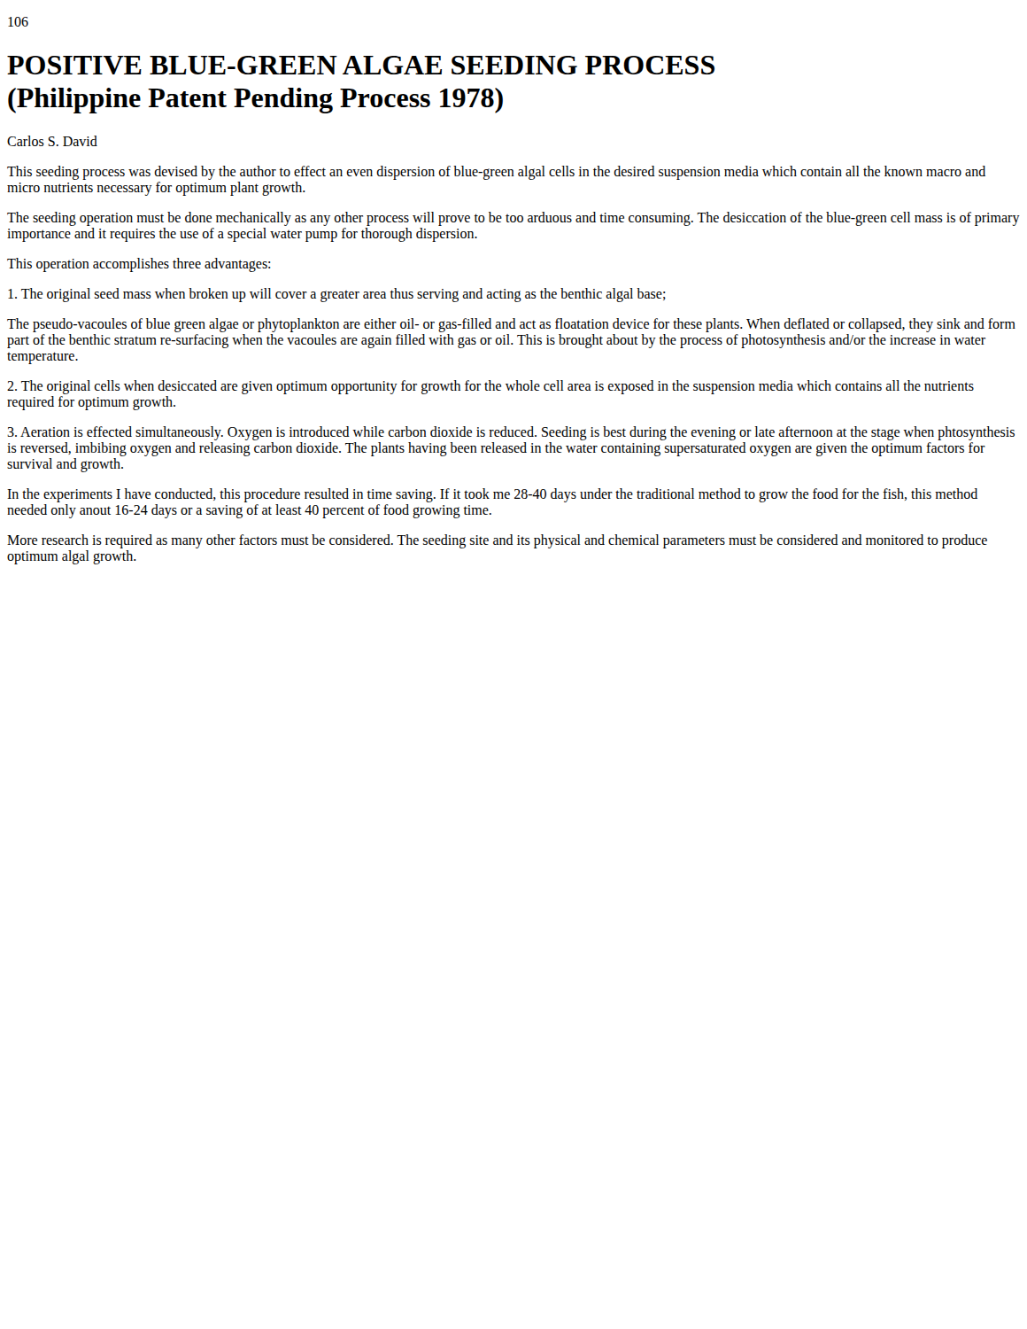106
POSITIVE BLUE-GREEN ALGAE SEEDING PROCESS
(Philippine Patent Pending Process 1978)
Carlos S. David
This seeding process was devised by the author to effect an even dispersion of blue-green algal cells in the desired suspension media which contain all the known macro and micro nutrients necessary for optimum plant growth.
The seeding operation must be done mechanically as any other process will prove to be too arduous and time consuming. The desiccation of the blue-green cell mass is of primary importance and it requires the use of a special water pump for thorough dispersion.
This operation accomplishes three advantages:
1. The original seed mass when broken up will cover a greater area thus serving and acting as the benthic algal base;
The pseudo-vacoules of blue green algae or phytoplankton are either oil- or gas-filled and act as floatation device for these plants. When deflated or collapsed, they sink and form part of the benthic stratum re-surfacing when the vacoules are again filled with gas or oil. This is brought about by the process of photosynthesis and/or the increase in water temperature.
2. The original cells when desiccated are given optimum opportunity for growth for the whole cell area is exposed in the suspension media which contains all the nutrients required for optimum growth.
3. Aeration is effected simultaneously. Oxygen is introduced while carbon dioxide is reduced. Seeding is best during the evening or late afternoon at the stage when phtosynthesis is reversed, imbibing oxygen and releasing carbon dioxide. The plants having been released in the water containing supersaturated oxygen are given the optimum factors for survival and growth.
In the experiments I have conducted, this procedure resulted in time saving. If it took me 28-40 days under the traditional method to grow the food for the fish, this method needed only anout 16-24 days or a saving of at least 40 percent of food growing time.
More research is required as many other factors must be considered. The seeding site and its physical and chemical parameters must be considered and monitored to produce optimum algal growth.